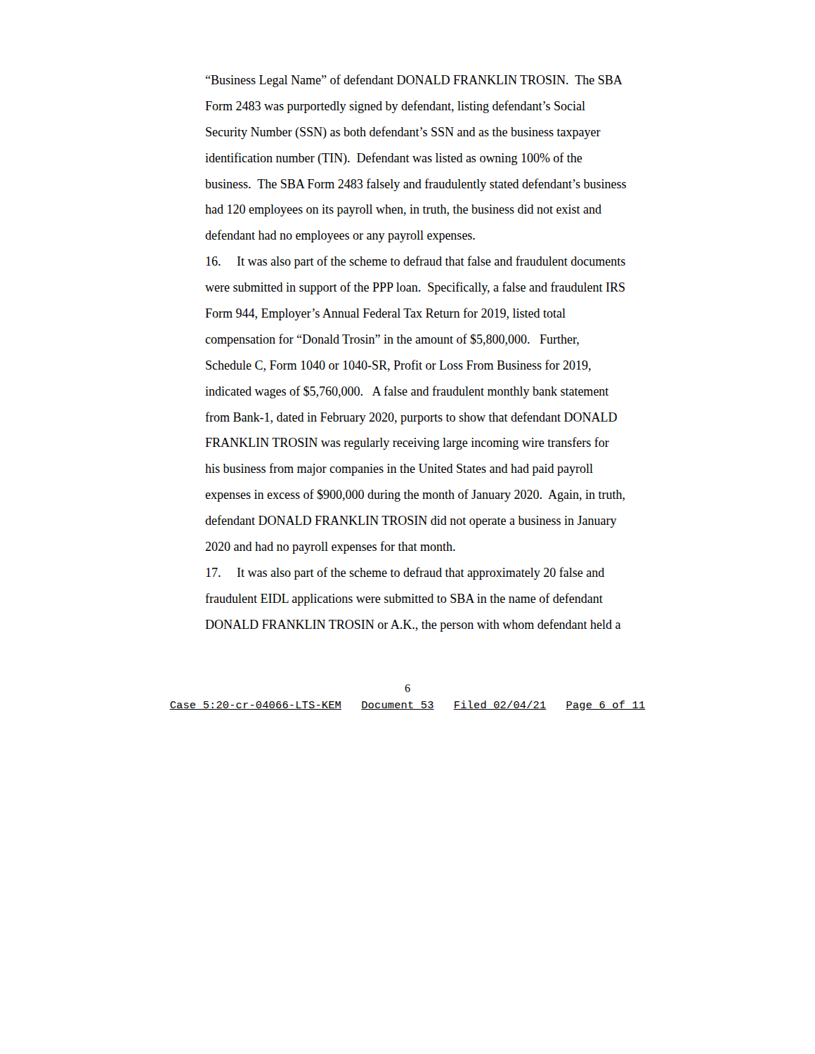“Business Legal Name” of defendant DONALD FRANKLIN TROSIN. The SBA Form 2483 was purportedly signed by defendant, listing defendant’s Social Security Number (SSN) as both defendant’s SSN and as the business taxpayer identification number (TIN). Defendant was listed as owning 100% of the business. The SBA Form 2483 falsely and fraudulently stated defendant’s business had 120 employees on its payroll when, in truth, the business did not exist and defendant had no employees or any payroll expenses.
16. It was also part of the scheme to defraud that false and fraudulent documents were submitted in support of the PPP loan. Specifically, a false and fraudulent IRS Form 944, Employer’s Annual Federal Tax Return for 2019, listed total compensation for “Donald Trosin” in the amount of $5,800,000. Further, Schedule C, Form 1040 or 1040-SR, Profit or Loss From Business for 2019, indicated wages of $5,760,000. A false and fraudulent monthly bank statement from Bank-1, dated in February 2020, purports to show that defendant DONALD FRANKLIN TROSIN was regularly receiving large incoming wire transfers for his business from major companies in the United States and had paid payroll expenses in excess of $900,000 during the month of January 2020. Again, in truth, defendant DONALD FRANKLIN TROSIN did not operate a business in January 2020 and had no payroll expenses for that month.
17. It was also part of the scheme to defraud that approximately 20 false and fraudulent EIDL applications were submitted to SBA in the name of defendant DONALD FRANKLIN TROSIN or A.K., the person with whom defendant held a
6
Case 5:20-cr-04066-LTS-KEM Document 53 Filed 02/04/21 Page 6 of 11